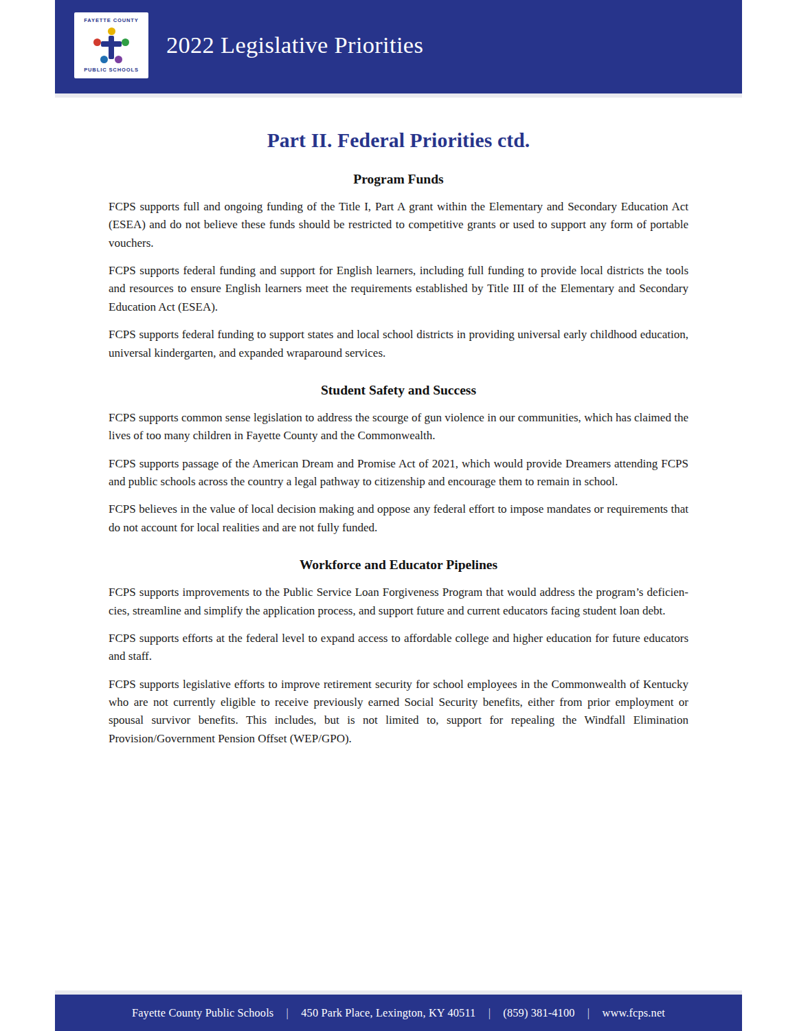FAYETTE COUNTY PUBLIC SCHOOLS
2022 Legislative Priorities
Part II. Federal Priorities ctd.
Program Funds
FCPS supports full and ongoing funding of the Title I, Part A grant within the Elementary and Secondary Education Act (ESEA) and do not believe these funds should be restricted to competitive grants or used to support any form of portable vouchers.
FCPS supports federal funding and support for English learners, including full funding to provide local districts the tools and resources to ensure English learners meet the requirements established by Title III of the Elementary and Secondary Education Act (ESEA).
FCPS supports federal funding to support states and local school districts in providing universal early childhood education, universal kindergarten, and expanded wraparound services.
Student Safety and Success
FCPS supports common sense legislation to address the scourge of gun violence in our communities, which has claimed the lives of too many children in Fayette County and the Commonwealth.
FCPS supports passage of the American Dream and Promise Act of 2021, which would provide Dreamers attending FCPS and public schools across the country a legal pathway to citizenship and encourage them to remain in school.
FCPS believes in the value of local decision making and oppose any federal effort to impose mandates or requirements that do not account for local realities and are not fully funded.
Workforce and Educator Pipelines
FCPS supports improvements to the Public Service Loan Forgiveness Program that would address the program’s deficiencies, streamline and simplify the application process, and support future and current educators facing student loan debt.
FCPS supports efforts at the federal level to expand access to affordable college and higher education for future educators and staff.
FCPS supports legislative efforts to improve retirement security for school employees in the Commonwealth of Kentucky who are not currently eligible to receive previously earned Social Security benefits, either from prior employment or spousal survivor benefits. This includes, but is not limited to, support for repealing the Windfall Elimination Provision/Government Pension Offset (WEP/GPO).
Fayette County Public Schools | 450 Park Place, Lexington, KY 40511 | (859) 381-4100 | www.fcps.net